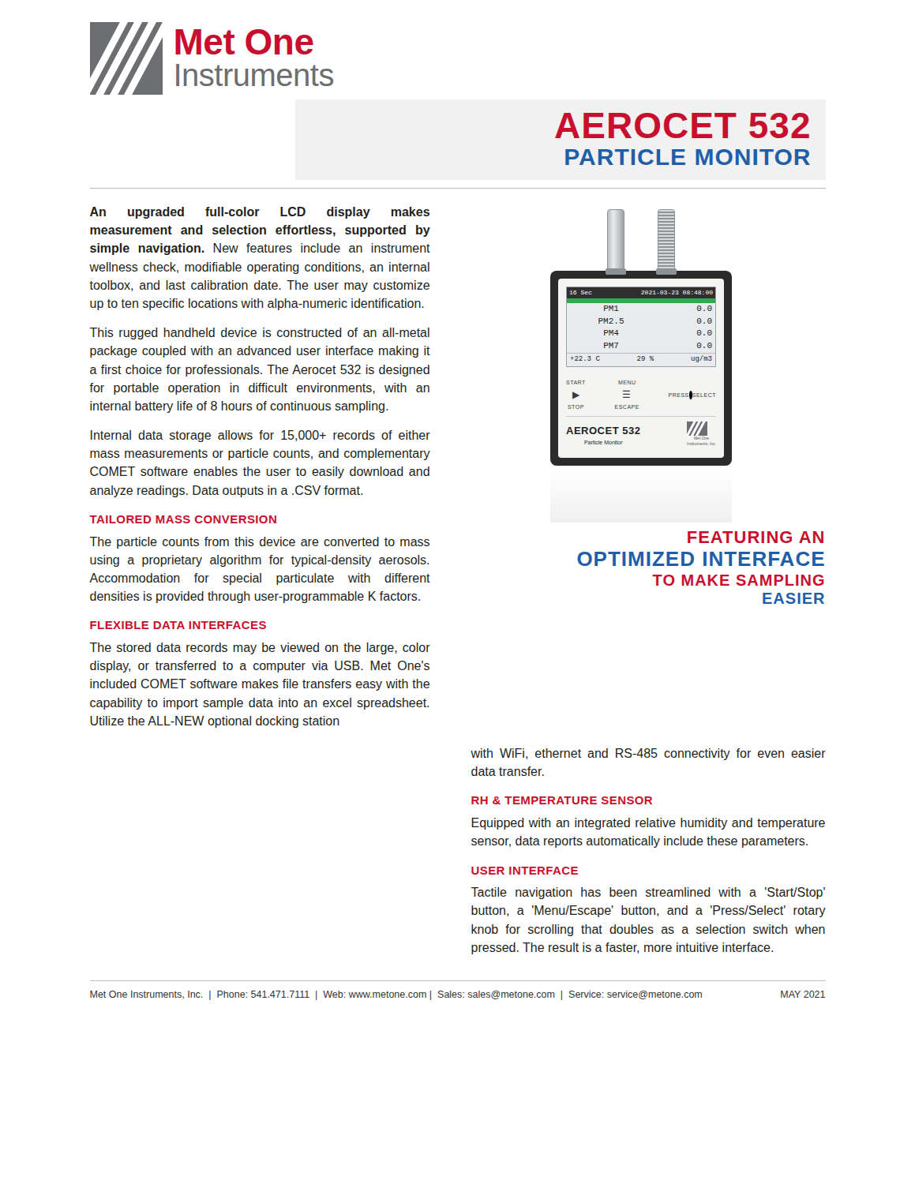Met One Instruments
AEROCET 532
PARTICLE MONITOR
An upgraded full-color LCD display makes measurement and selection effortless, supported by simple navigation. New features include an instrument wellness check, modifiable operating conditions, an internal toolbox, and last calibration date. The user may customize up to ten specific locations with alpha-numeric identification.
This rugged handheld device is constructed of an all-metal package coupled with an advanced user interface making it a first choice for professionals. The Aerocet 532 is designed for portable operation in difficult environments, with an internal battery life of 8 hours of continuous sampling.
Internal data storage allows for 15,000+ records of either mass measurements or particle counts, and complementary COMET software enables the user to easily download and analyze readings. Data outputs in a .CSV format.
Tailored Mass Conversion
The particle counts from this device are converted to mass using a proprietary algorithm for typical-density aerosols. Accommodation for special particulate with different densities is provided through user-programmable K factors.
Flexible Data Interfaces
The stored data records may be viewed on the large, color display, or transferred to a computer via USB. Met One's included COMET software makes file transfers easy with the capability to import sample data into an excel spreadsheet. Utilize the ALL-NEW optional docking station
16 Sec 2021-03-23 08:48:00
| PM1 | 0.0 |
| PM2.5 | 0.0 |
| PM4 | 0.0 |
| PM7 | 0.0 |
+22.3 C 29 % ug/m3
START▶STOP
MENU☰ESCAPE
PRESS SELECT
AEROCET 532 Particle Monitor
Met One
Instruments, Inc.
FEATURING AN
OPTIMIZED INTERFACE
TO MAKE SAMPLING
EASIER
with WiFi, ethernet and RS-485 connectivity for even easier data transfer.
RH & Temperature Sensor
Equipped with an integrated relative humidity and temperature sensor, data reports automatically include these parameters.
User Interface
Tactile navigation has been streamlined with a 'Start/Stop' button, a 'Menu/Escape' button, and a 'Press/Select' rotary knob for scrolling that doubles as a selection switch when pressed. The result is a faster, more intuitive interface.
Met One Instruments, Inc. | Phone: 541.471.7111 | Web: www.metone.com | Sales: sales@metone.com | Service: service@metone.com
MAY 2021